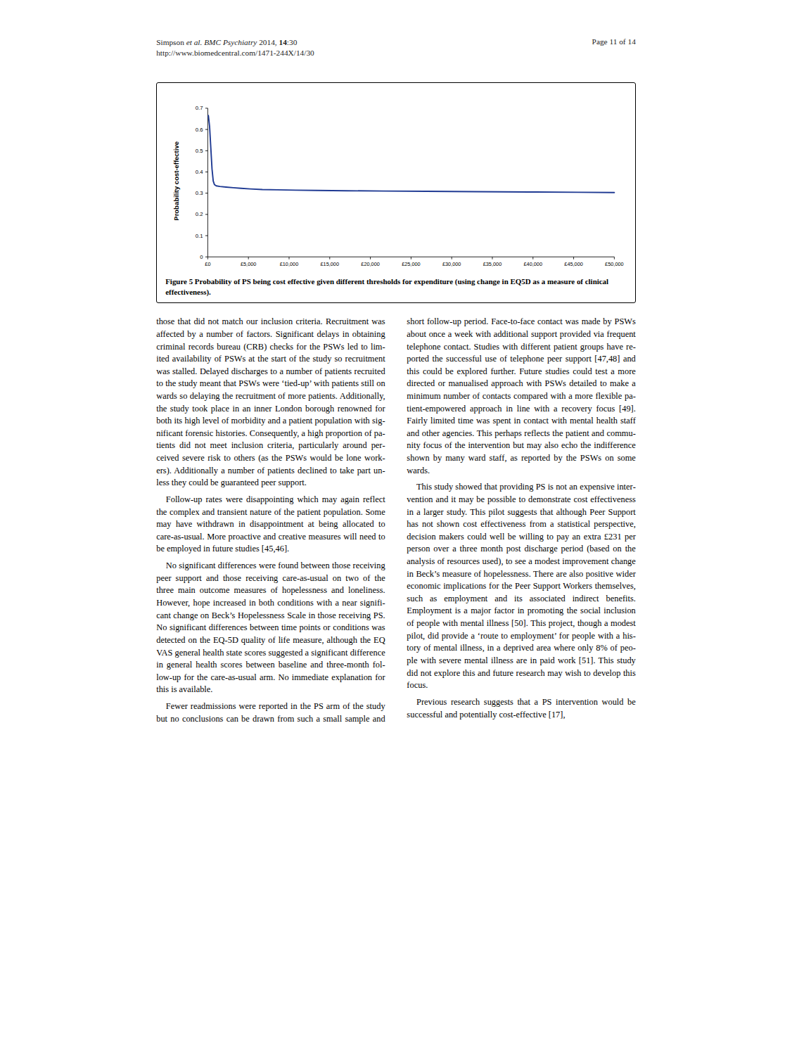Simpson et al. BMC Psychiatry 2014, 14:30 http://www.biomedcentral.com/1471-244X/14/30
Page 11 of 14
Probability cost-effective 0.7 0.6 0.5 0.4 0.3 0.2 0.1 0 £0 £5,000 £10,000 £15,000 £20,000 £25,000 £30,000 £35,000 £40,000 £45,000 £50,000
Figure 5 Probability of PS being cost effective given different thresholds for expenditure (using change in EQ5D as a measure of clinical effectiveness).
those that did not match our inclusion criteria. Recruitment was affected by a number of factors. Significant delays in obtaining criminal records bureau (CRB) checks for the PSWs led to limited availability of PSWs at the start of the study so recruitment was stalled. Delayed discharges to a number of patients recruited to the study meant that PSWs were ‘tied-up’ with patients still on wards so delaying the recruitment of more patients. Additionally, the study took place in an inner London borough renowned for both its high level of morbidity and a patient population with significant forensic histories. Consequently, a high proportion of patients did not meet inclusion criteria, particularly around perceived severe risk to others (as the PSWs would be lone workers). Additionally a number of patients declined to take part unless they could be guaranteed peer support.
Follow-up rates were disappointing which may again reflect the complex and transient nature of the patient population. Some may have withdrawn in disappointment at being allocated to care-as-usual. More proactive and creative measures will need to be employed in future studies [45,46].
No significant differences were found between those receiving peer support and those receiving care-as-usual on two of the three main outcome measures of hopelessness and loneliness. However, hope increased in both conditions with a near significant change on Beck’s Hopelessness Scale in those receiving PS. No significant differences between time points or conditions was detected on the EQ-5D quality of life measure, although the EQ VAS general health state scores suggested a significant difference in general health scores between baseline and three-month follow-up for the care-as-usual arm. No immediate explanation for this is available.
Fewer readmissions were reported in the PS arm of the study but no conclusions can be drawn from such a small sample and short follow-up period. Face-to-face contact was made by PSWs about once a week with additional support provided via frequent telephone contact. Studies with different patient groups have reported the successful use of telephone peer support [47,48] and this could be explored further. Future studies could test a more directed or manualised approach with PSWs detailed to make a minimum number of contacts compared with a more flexible patient-empowered approach in line with a recovery focus [49]. Fairly limited time was spent in contact with mental health staff and other agencies. This perhaps reflects the patient and community focus of the intervention but may also echo the indifference shown by many ward staff, as reported by the PSWs on some wards.
This study showed that providing PS is not an expensive intervention and it may be possible to demonstrate cost effectiveness in a larger study. This pilot suggests that although Peer Support has not shown cost effectiveness from a statistical perspective, decision makers could well be willing to pay an extra £231 per person over a three month post discharge period (based on the analysis of resources used), to see a modest improvement change in Beck’s measure of hopelessness. There are also positive wider economic implications for the Peer Support Workers themselves, such as employment and its associated indirect benefits. Employment is a major factor in promoting the social inclusion of people with mental illness [50]. This project, though a modest pilot, did provide a ‘route to employment’ for people with a history of mental illness, in a deprived area where only 8% of people with severe mental illness are in paid work [51]. This study did not explore this and future research may wish to develop this focus.
Previous research suggests that a PS intervention would be successful and potentially cost-effective [17],